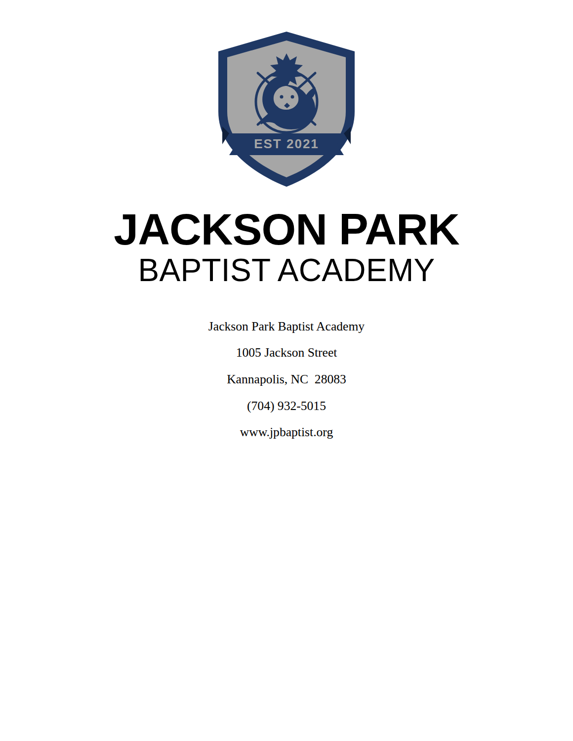Jackson Park Baptist Academy crest A navy and gray shield featuring a crowned lion's head above a ribbon banner reading EST 2021. EST 2021
Jackson Park Baptist Academy
Jackson Park Baptist Academy
1005 Jackson Street
Kannapolis, NC 28083
(704) 932-5015
www.jpbaptist.org